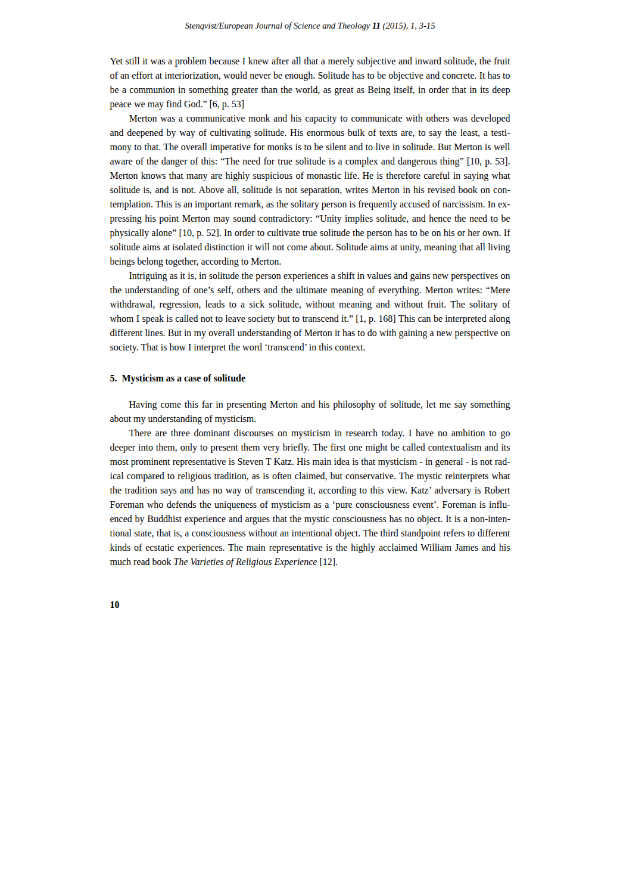Stenqvist/European Journal of Science and Theology 11 (2015), 1, 3-15
Yet still it was a problem because I knew after all that a merely subjective and inward solitude, the fruit of an effort at interiorization, would never be enough. Solitude has to be objective and concrete. It has to be a communion in something greater than the world, as great as Being itself, in order that in its deep peace we may find God.” [6, p. 53]
Merton was a communicative monk and his capacity to communicate with others was developed and deepened by way of cultivating solitude. His enormous bulk of texts are, to say the least, a testimony to that. The overall imperative for monks is to be silent and to live in solitude. But Merton is well aware of the danger of this: “The need for true solitude is a complex and dangerous thing” [10, p. 53]. Merton knows that many are highly suspicious of monastic life. He is therefore careful in saying what solitude is, and is not. Above all, solitude is not separation, writes Merton in his revised book on contemplation. This is an important remark, as the solitary person is frequently accused of narcissism. In expressing his point Merton may sound contradictory: “Unity implies solitude, and hence the need to be physically alone” [10, p. 52]. In order to cultivate true solitude the person has to be on his or her own. If solitude aims at isolated distinction it will not come about. Solitude aims at unity, meaning that all living beings belong together, according to Merton.
Intriguing as it is, in solitude the person experiences a shift in values and gains new perspectives on the understanding of one’s self, others and the ultimate meaning of everything. Merton writes: “Mere withdrawal, regression, leads to a sick solitude, without meaning and without fruit. The solitary of whom I speak is called not to leave society but to transcend it.” [1, p. 168] This can be interpreted along different lines. But in my overall understanding of Merton it has to do with gaining a new perspective on society. That is how I interpret the word ‘transcend’ in this context.
5. Mysticism as a case of solitude
Having come this far in presenting Merton and his philosophy of solitude, let me say something about my understanding of mysticism.
There are three dominant discourses on mysticism in research today. I have no ambition to go deeper into them, only to present them very briefly. The first one might be called contextualism and its most prominent representative is Steven T Katz. His main idea is that mysticism - in general - is not radical compared to religious tradition, as is often claimed, but conservative. The mystic reinterprets what the tradition says and has no way of transcending it, according to this view. Katz’ adversary is Robert Foreman who defends the uniqueness of mysticism as a ‘pure consciousness event’. Foreman is influenced by Buddhist experience and argues that the mystic consciousness has no object. It is a non-intentional state, that is, a consciousness without an intentional object. The third standpoint refers to different kinds of ecstatic experiences. The main representative is the highly acclaimed William James and his much read book The Varieties of Religious Experience [12].
10